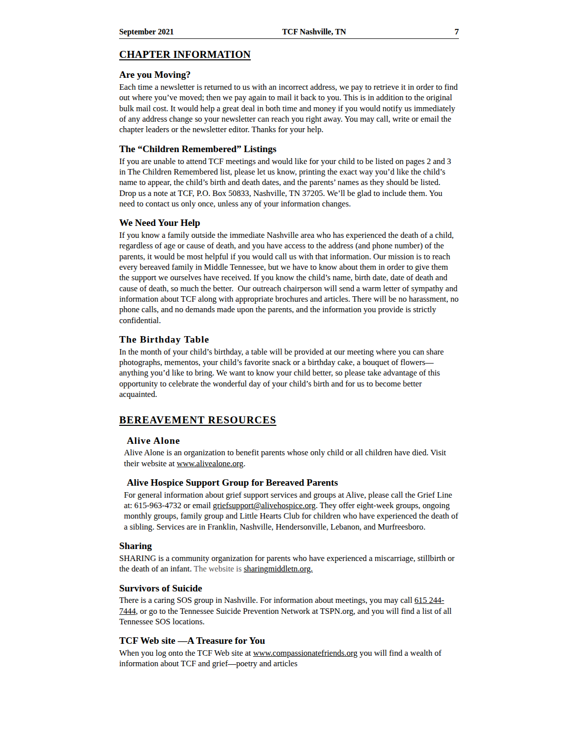September 2021
TCF Nashville, TN
7
CHAPTER INFORMATION
Are you Moving?
Each time a newsletter is returned to us with an incorrect address, we pay to retrieve it in order to find out where you’ve moved; then we pay again to mail it back to you. This is in addition to the original bulk mail cost. It would help a great deal in both time and money if you would notify us immediately of any address change so your newsletter can reach you right away. You may call, write or email the chapter leaders or the newsletter editor. Thanks for your help.
The “Children Remembered” Listings
If you are unable to attend TCF meetings and would like for your child to be listed on pages 2 and 3 in The Children Remembered list, please let us know, printing the exact way you’d like the child’s name to appear, the child’s birth and death dates, and the parents’ names as they should be listed. Drop us a note at TCF, P.O. Box 50833, Nashville, TN 37205. We’ll be glad to include them. You need to contact us only once, unless any of your information changes.
We Need Your Help
If you know a family outside the immediate Nashville area who has experienced the death of a child, regardless of age or cause of death, and you have access to the address (and phone number) of the parents, it would be most helpful if you would call us with that information. Our mission is to reach every bereaved family in Middle Tennessee, but we have to know about them in order to give them the support we ourselves have received. If you know the child’s name, birth date, date of death and cause of death, so much the better. Our outreach chairperson will send a warm letter of sympathy and information about TCF along with appropriate brochures and articles. There will be no harassment, no phone calls, and no demands made upon the parents, and the information you provide is strictly confidential.
The Birthday Table
In the month of your child’s birthday, a table will be provided at our meeting where you can share photographs, mementos, your child’s favorite snack or a birthday cake, a bouquet of flowers—anything you’d like to bring. We want to know your child better, so please take advantage of this opportunity to celebrate the wonderful day of your child’s birth and for us to become better acquainted.
BEREAVEMENT RESOURCES
Alive Alone
Alive Alone is an organization to benefit parents whose only child or all children have died. Visit their website at www.alivealone.org.
Alive Hospice Support Group for Bereaved Parents
For general information about grief support services and groups at Alive, please call the Grief Line at: 615-963-4732 or email griefsupport@alivehospice.org. They offer eight-week groups, ongoing monthly groups, family group and Little Hearts Club for children who have experienced the death of a sibling. Services are in Franklin, Nashville, Hendersonville, Lebanon, and Murfreesboro.
Sharing
SHARING is a community organization for parents who have experienced a miscarriage, stillbirth or the death of an infant. The website is sharingmiddletn.org.
Survivors of Suicide
There is a caring SOS group in Nashville. For information about meetings, you may call 615 244-7444, or go to the Tennessee Suicide Prevention Network at TSPN.org, and you will find a list of all Tennessee SOS locations.
TCF Web site —A Treasure for You
When you log onto the TCF Web site at www.compassionatefriends.org you will find a wealth of information about TCF and grief—poetry and articles